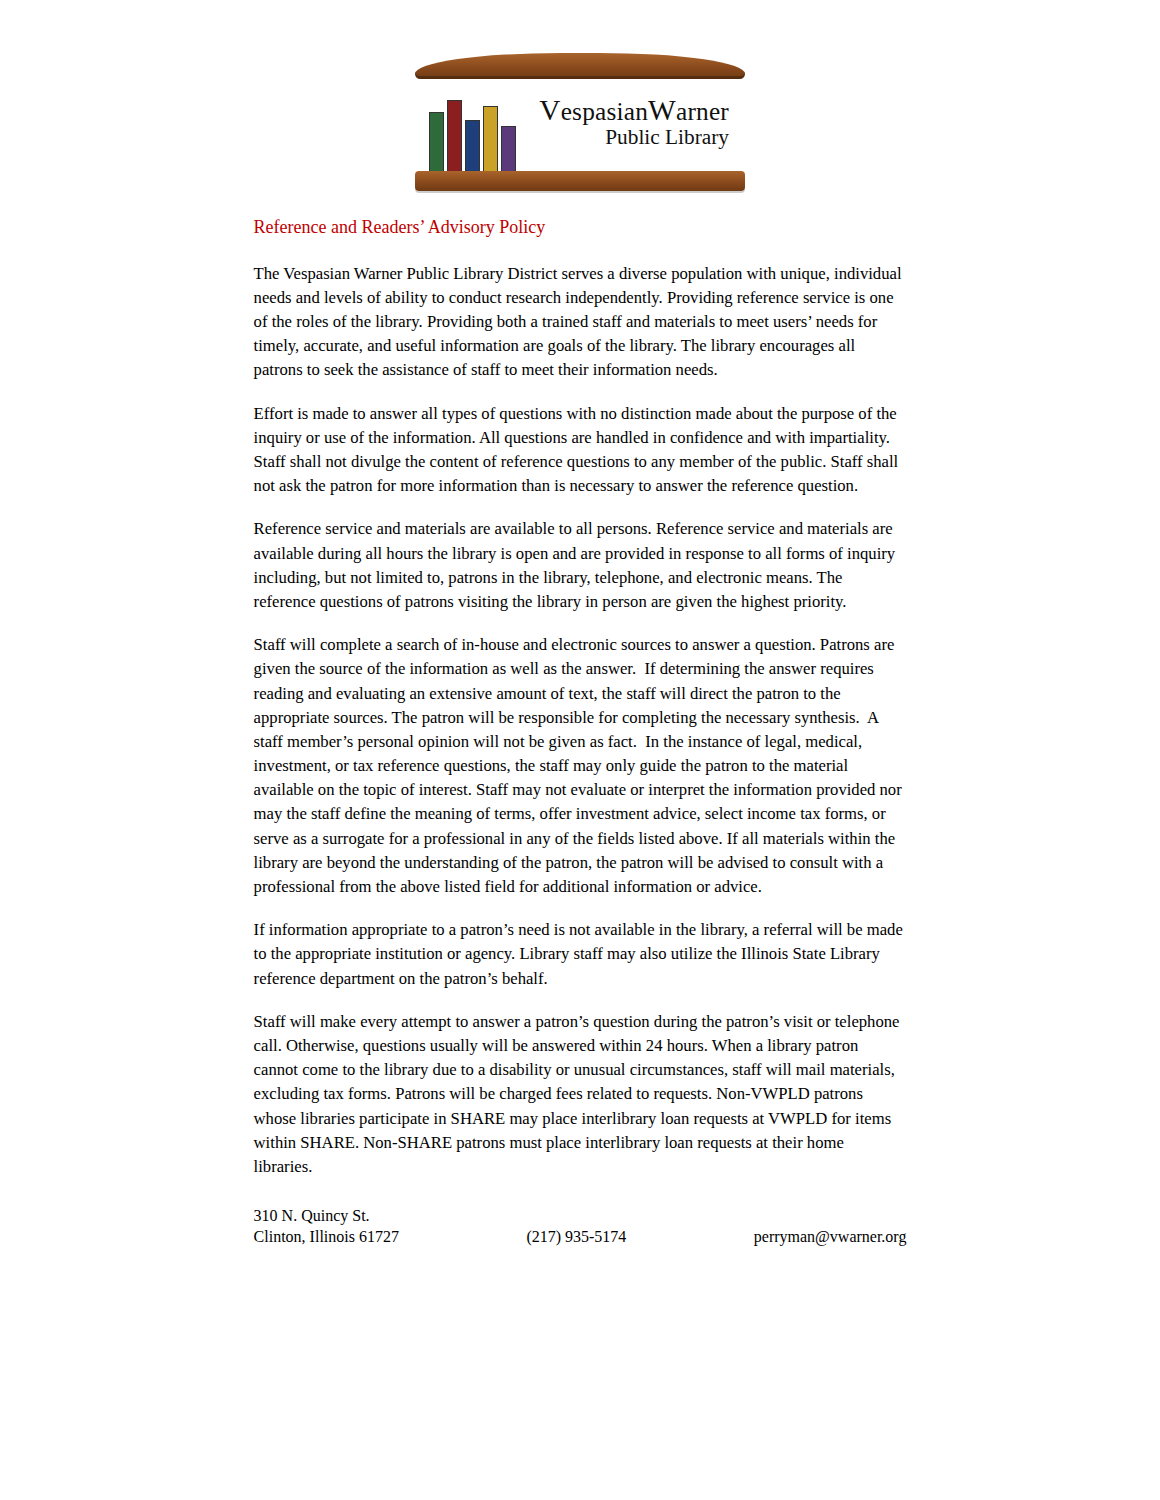VespasianWarner
Public Library
Reference and Readers’ Advisory Policy
The Vespasian Warner Public Library District serves a diverse population with unique, individual needs and levels of ability to conduct research independently. Providing reference service is one of the roles of the library. Providing both a trained staff and materials to meet users’ needs for timely, accurate, and useful information are goals of the library. The library encourages all patrons to seek the assistance of staff to meet their information needs.
Effort is made to answer all types of questions with no distinction made about the purpose of the inquiry or use of the information. All questions are handled in confidence and with impartiality. Staff shall not divulge the content of reference questions to any member of the public. Staff shall not ask the patron for more information than is necessary to answer the reference question.
Reference service and materials are available to all persons. Reference service and materials are available during all hours the library is open and are provided in response to all forms of inquiry including, but not limited to, patrons in the library, telephone, and electronic means. The reference questions of patrons visiting the library in person are given the highest priority.
Staff will complete a search of in-house and electronic sources to answer a question. Patrons are given the source of the information as well as the answer. If determining the answer requires reading and evaluating an extensive amount of text, the staff will direct the patron to the appropriate sources. The patron will be responsible for completing the necessary synthesis. A staff member’s personal opinion will not be given as fact. In the instance of legal, medical, investment, or tax reference questions, the staff may only guide the patron to the material available on the topic of interest. Staff may not evaluate or interpret the information provided nor may the staff define the meaning of terms, offer investment advice, select income tax forms, or serve as a surrogate for a professional in any of the fields listed above. If all materials within the library are beyond the understanding of the patron, the patron will be advised to consult with a professional from the above listed field for additional information or advice.
If information appropriate to a patron’s need is not available in the library, a referral will be made to the appropriate institution or agency. Library staff may also utilize the Illinois State Library reference department on the patron’s behalf.
Staff will make every attempt to answer a patron’s question during the patron’s visit or telephone call. Otherwise, questions usually will be answered within 24 hours. When a library patron cannot come to the library due to a disability or unusual circumstances, staff will mail materials, excluding tax forms. Patrons will be charged fees related to requests. Non-VWPLD patrons whose libraries participate in SHARE may place interlibrary loan requests at VWPLD for items within SHARE. Non-SHARE patrons must place interlibrary loan requests at their home libraries.
310 N. Quincy St.
Clinton, Illinois 61727
(217) 935-5174
perryman@vwarner.org